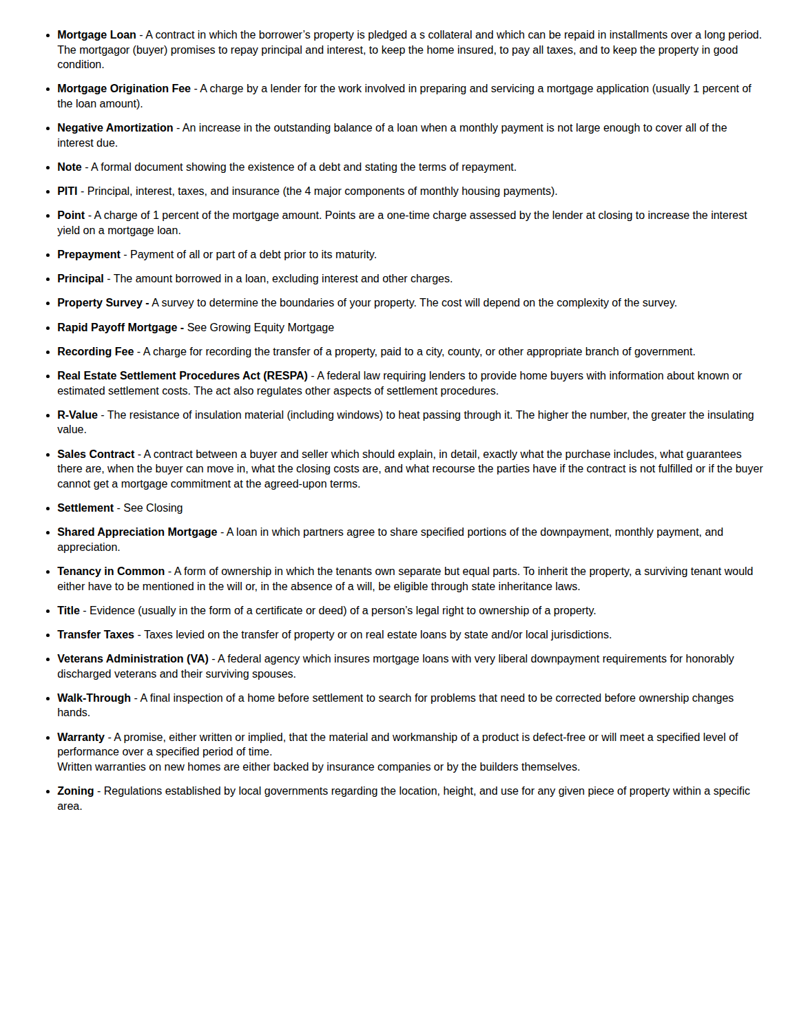Mortgage Loan - A contract in which the borrower’s property is pledged a s collateral and which can be repaid in installments over a long period. The mortgagor (buyer) promises to repay principal and interest, to keep the home insured, to pay all taxes, and to keep the property in good condition.
Mortgage Origination Fee - A charge by a lender for the work involved in preparing and servicing a mortgage application (usually 1 percent of the loan amount).
Negative Amortization - An increase in the outstanding balance of a loan when a monthly payment is not large enough to cover all of the interest due.
Note - A formal document showing the existence of a debt and stating the terms of repayment.
PITI - Principal, interest, taxes, and insurance (the 4 major components of monthly housing payments).
Point - A charge of 1 percent of the mortgage amount. Points are a one-time charge assessed by the lender at closing to increase the interest yield on a mortgage loan.
Prepayment - Payment of all or part of a debt prior to its maturity.
Principal - The amount borrowed in a loan, excluding interest and other charges.
Property Survey - A survey to determine the boundaries of your property. The cost will depend on the complexity of the survey.
Rapid Payoff Mortgage - See Growing Equity Mortgage
Recording Fee - A charge for recording the transfer of a property, paid to a city, county, or other appropriate branch of government.
Real Estate Settlement Procedures Act (RESPA) - A federal law requiring lenders to provide home buyers with information about known or estimated settlement costs. The act also regulates other aspects of settlement procedures.
R-Value - The resistance of insulation material (including windows) to heat passing through it. The higher the number, the greater the insulating value.
Sales Contract - A contract between a buyer and seller which should explain, in detail, exactly what the purchase includes, what guarantees there are, when the buyer can move in, what the closing costs are, and what recourse the parties have if the contract is not fulfilled or if the buyer cannot get a mortgage commitment at the agreed-upon terms.
Settlement - See Closing
Shared Appreciation Mortgage - A loan in which partners agree to share specified portions of the downpayment, monthly payment, and appreciation.
Tenancy in Common - A form of ownership in which the tenants own separate but equal parts. To inherit the property, a surviving tenant would either have to be mentioned in the will or, in the absence of a will, be eligible through state inheritance laws.
Title - Evidence (usually in the form of a certificate or deed) of a person’s legal right to ownership of a property.
Transfer Taxes - Taxes levied on the transfer of property or on real estate loans by state and/or local jurisdictions.
Veterans Administration (VA) - A federal agency which insures mortgage loans with very liberal downpayment requirements for honorably discharged veterans and their surviving spouses.
Walk-Through - A final inspection of a home before settlement to search for problems that need to be corrected before ownership changes hands.
Warranty - A promise, either written or implied, that the material and workmanship of a product is defect-free or will meet a specified level of performance over a specified period of time.
Written warranties on new homes are either backed by insurance companies or by the builders themselves.
Zoning - Regulations established by local governments regarding the location, height, and use for any given piece of property within a specific area.